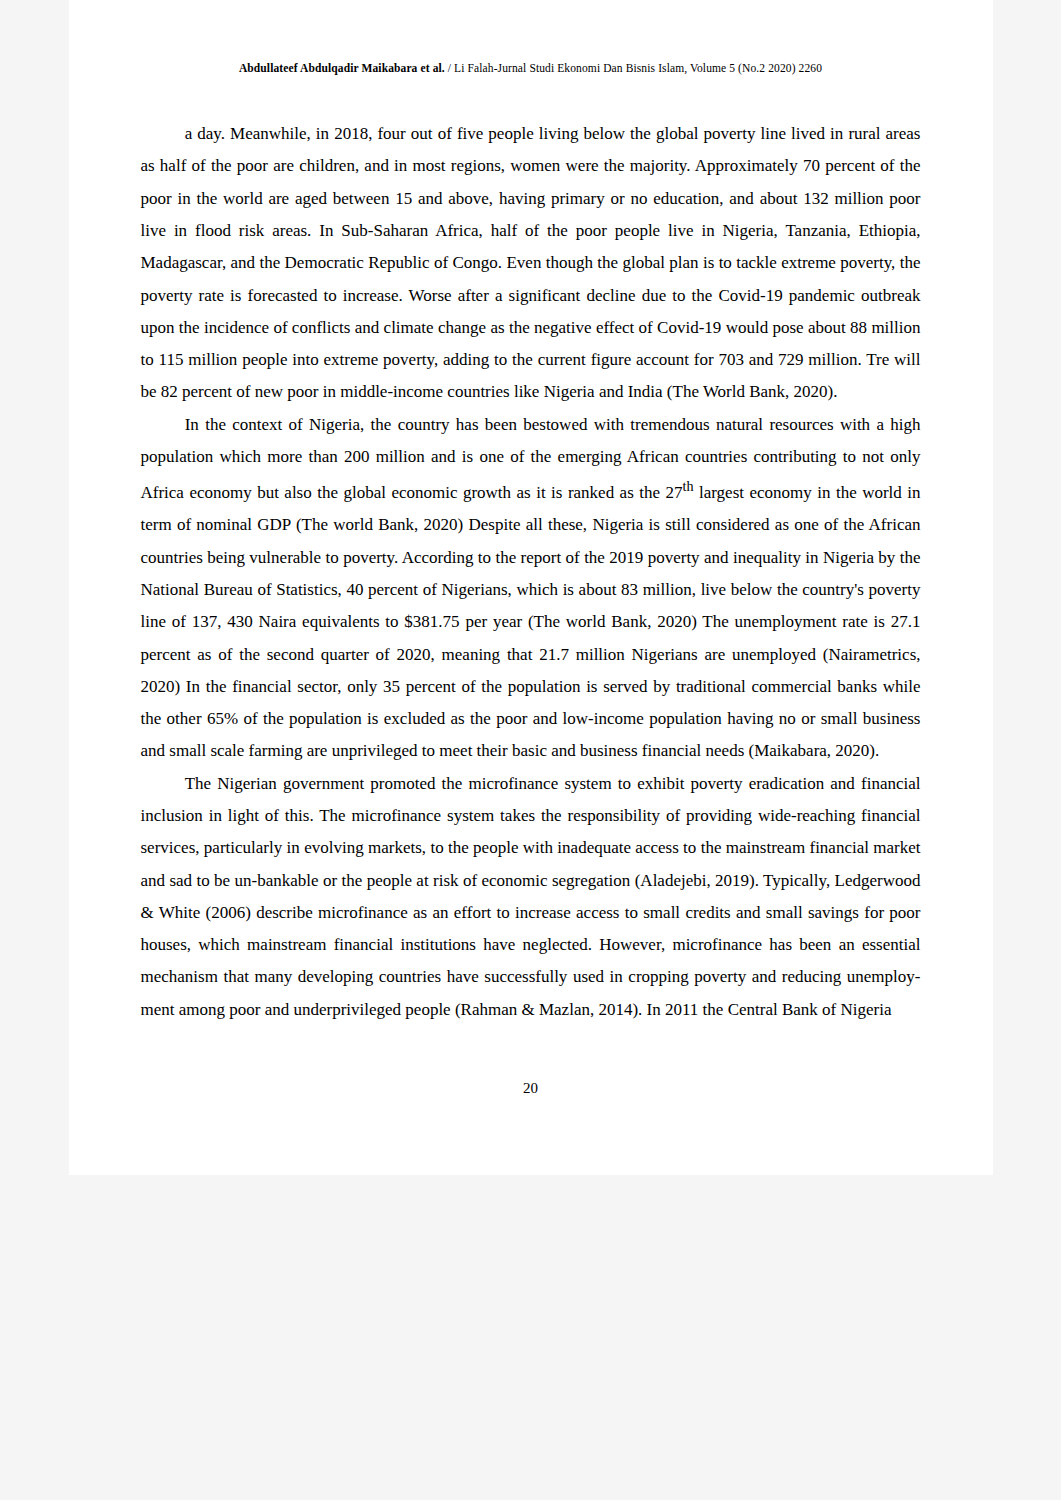Abdullateef Abdulqadir Maikabara et al. / Li Falah-Jurnal Studi Ekonomi Dan Bisnis Islam, Volume 5 (No.2 2020) 2260
a day. Meanwhile, in 2018, four out of five people living below the global poverty line lived in rural areas as half of the poor are children, and in most regions, women were the majority. Approximately 70 percent of the poor in the world are aged between 15 and above, having primary or no education, and about 132 million poor live in flood risk areas. In Sub-Saharan Africa, half of the poor people live in Nigeria, Tanzania, Ethiopia, Madagascar, and the Democratic Republic of Congo. Even though the global plan is to tackle extreme poverty, the poverty rate is forecasted to increase. Worse after a significant decline due to the Covid-19 pandemic outbreak upon the incidence of conflicts and climate change as the negative effect of Covid-19 would pose about 88 million to 115 million people into extreme poverty, adding to the current figure account for 703 and 729 million. Tre will be 82 percent of new poor in middle-income countries like Nigeria and India (The World Bank, 2020).
In the context of Nigeria, the country has been bestowed with tremendous natural resources with a high population which more than 200 million and is one of the emerging African countries contributing to not only Africa economy but also the global economic growth as it is ranked as the 27th largest economy in the world in term of nominal GDP (The world Bank, 2020) Despite all these, Nigeria is still considered as one of the African countries being vulnerable to poverty. According to the report of the 2019 poverty and inequality in Nigeria by the National Bureau of Statistics, 40 percent of Nigerians, which is about 83 million, live below the country's poverty line of 137, 430 Naira equivalents to $381.75 per year (The world Bank, 2020) The unemployment rate is 27.1 percent as of the second quarter of 2020, meaning that 21.7 million Nigerians are unemployed (Nairametrics, 2020) In the financial sector, only 35 percent of the population is served by traditional commercial banks while the other 65% of the population is excluded as the poor and low-income population having no or small business and small scale farming are unprivileged to meet their basic and business financial needs (Maikabara, 2020).
The Nigerian government promoted the microfinance system to exhibit poverty eradication and financial inclusion in light of this. The microfinance system takes the responsibility of providing wide-reaching financial services, particularly in evolving markets, to the people with inadequate access to the mainstream financial market and sad to be un-bankable or the people at risk of economic segregation (Aladejebi, 2019). Typically, Ledgerwood & White (2006) describe microfinance as an effort to increase access to small credits and small savings for poor houses, which mainstream financial institutions have neglected. However, microfinance has been an essential mechanism that many developing countries have successfully used in cropping poverty and reducing unemployment among poor and underprivileged people (Rahman & Mazlan, 2014). In 2011 the Central Bank of Nigeria
20